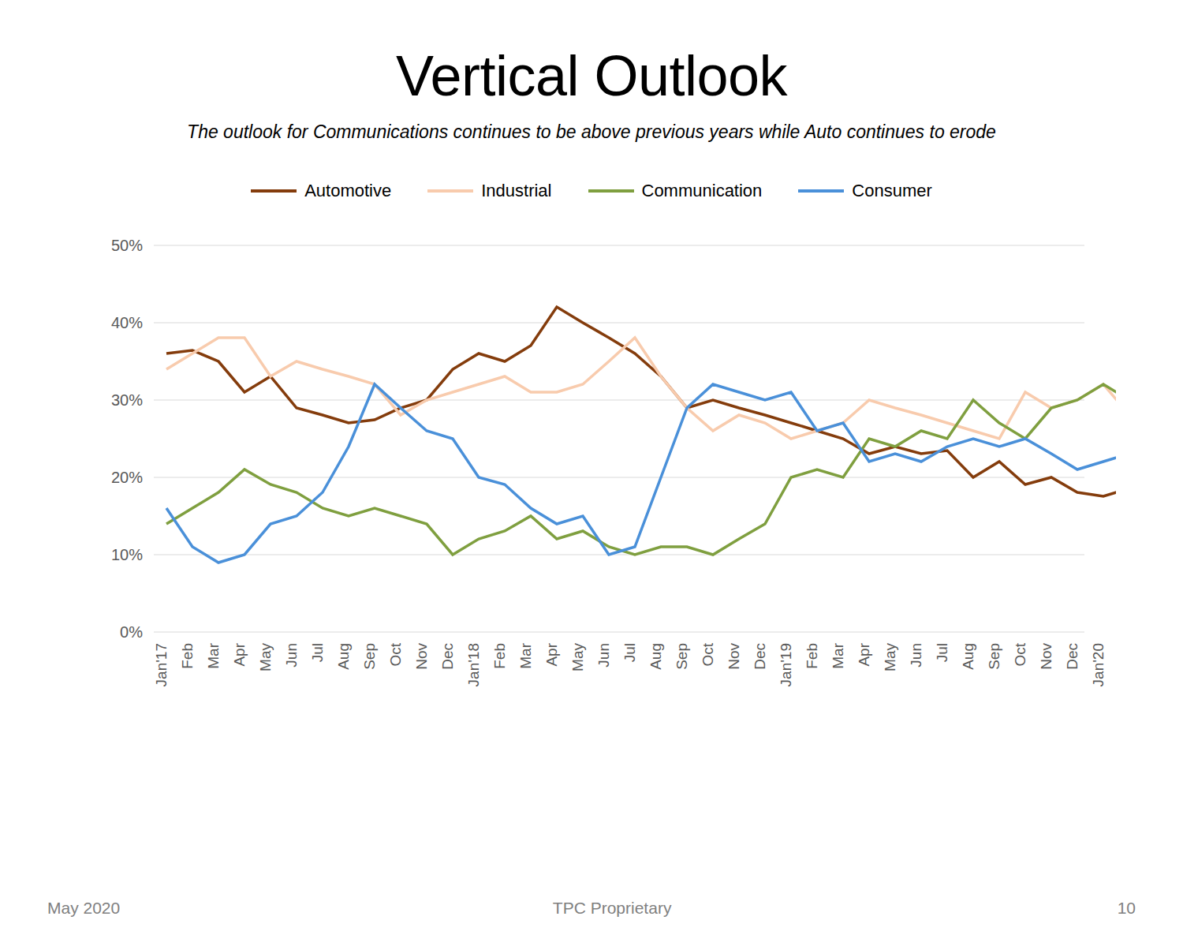Vertical Outlook
The outlook for Communications continues to be above previous years while Auto continues to erode
Automotive
Industrial
Communication
Consumer
50% 40% 30% 20% 10% 0% Jan'17 Feb Mar Apr May Jun Jul Aug Sep Oct Nov Dec Jan'18 Feb Mar Apr May Jun Jul Aug Sep Oct Nov Dec Jan'19 Feb Mar Apr May Jun Jul Aug Sep Oct Nov Dec Jan'20 Feb Apr May
May 2020
TPC Proprietary
10